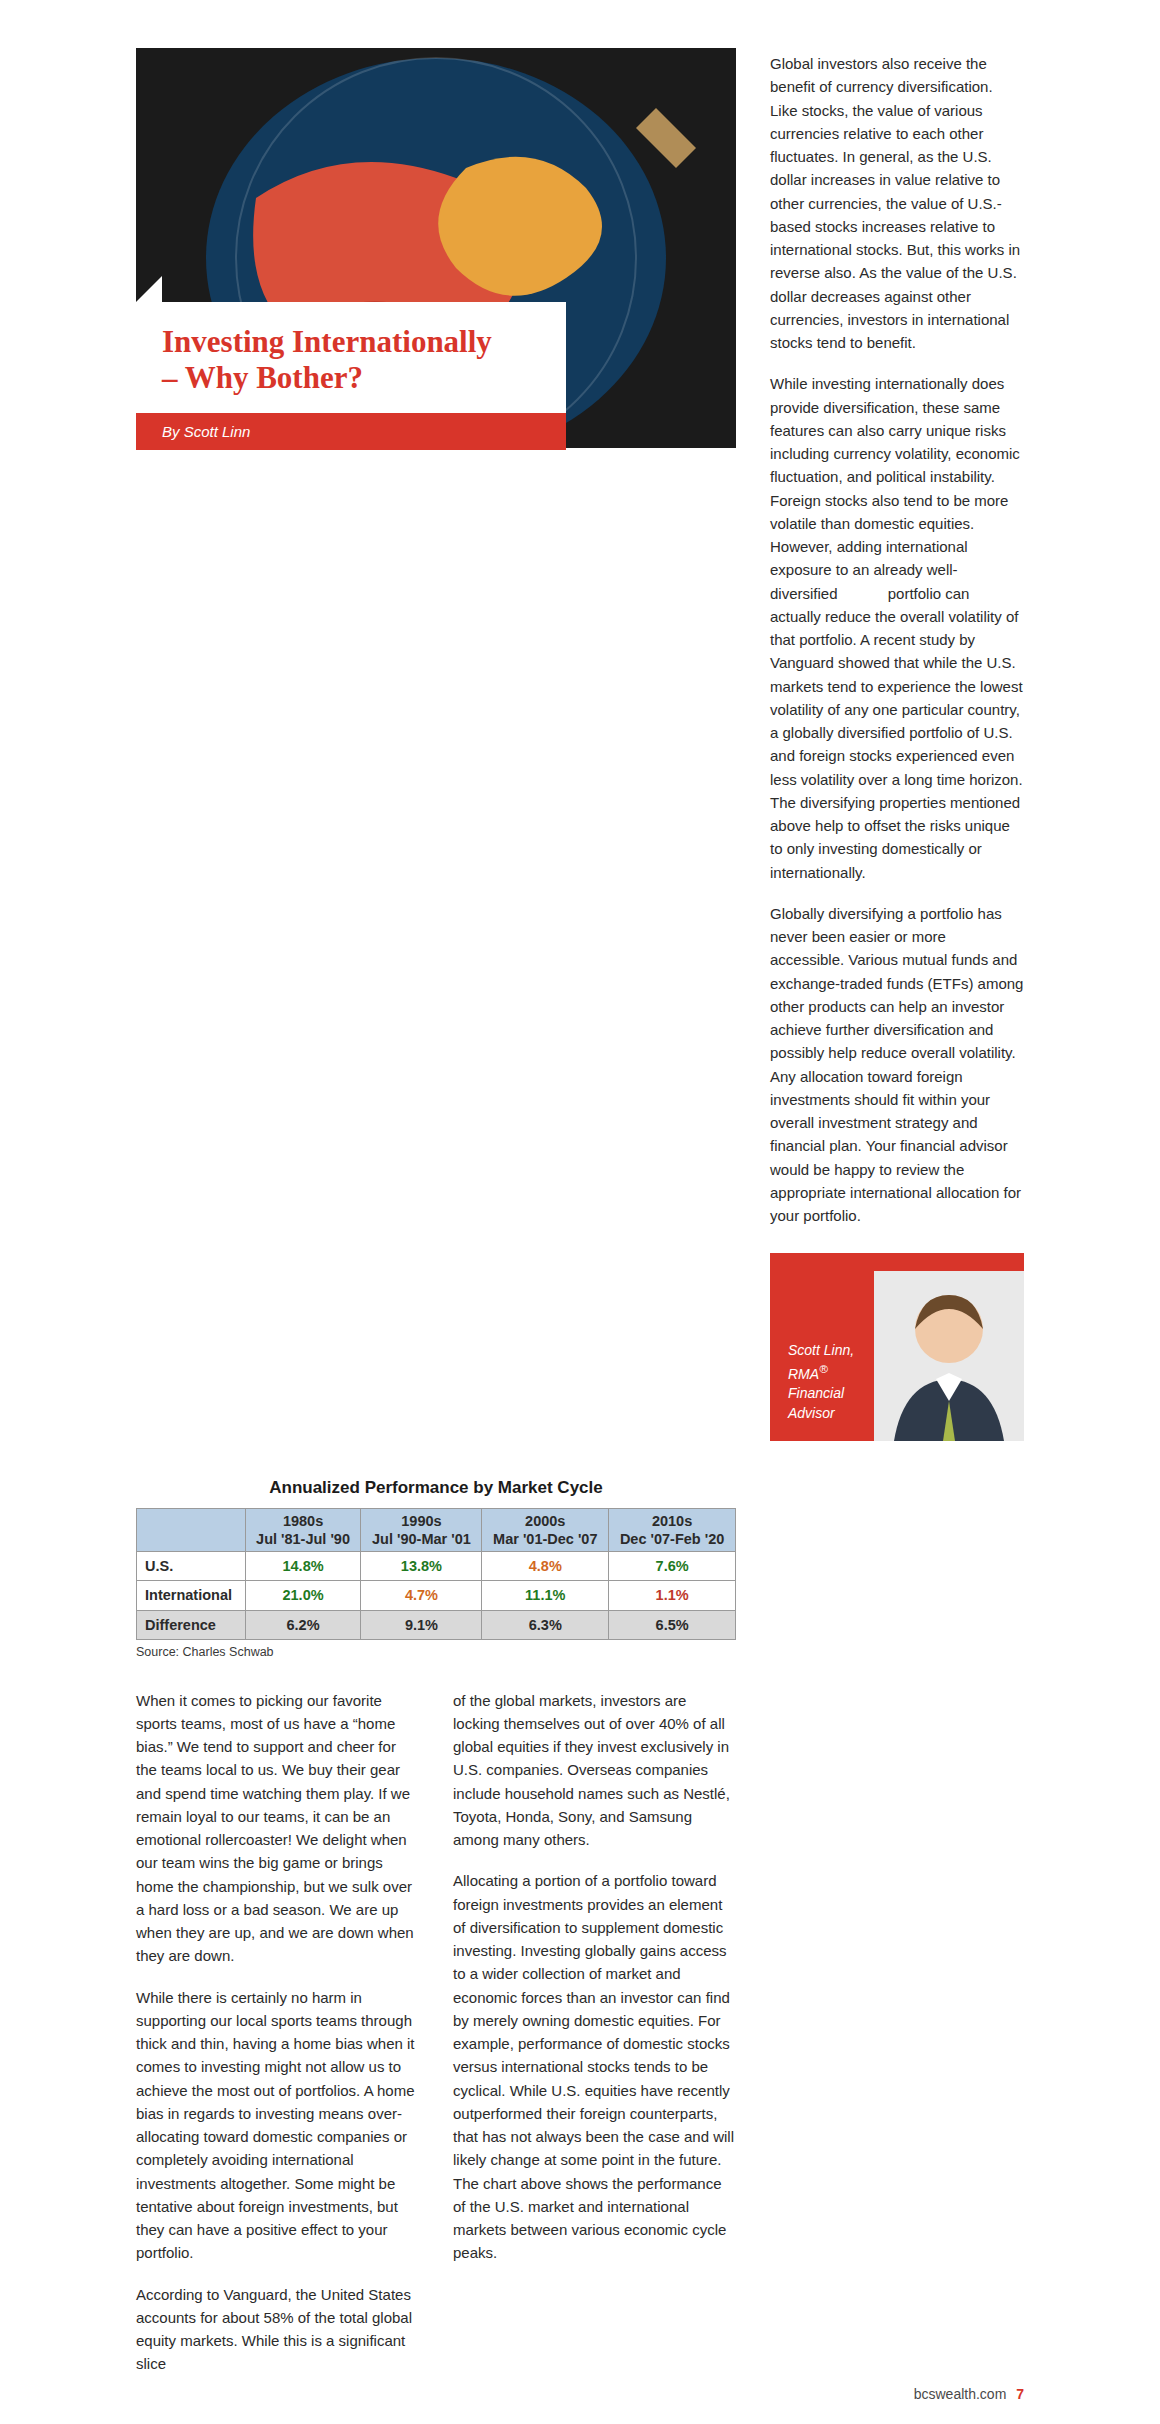Investing Internationally
– Why Bother?
By Scott Linn
Global investors also receive the benefit of currency diversification. Like stocks, the value of various currencies relative to each other fluctuates. In general, as the U.S. dollar increases in value relative to other currencies, the value of U.S.-based stocks increases relative to international stocks. But, this works in reverse also. As the value of the U.S. dollar decreases against other currencies, investors in international stocks tend to benefit.
While investing internationally does provide diversification, these same features can also carry unique risks including currency volatility, economic fluctuation, and political instability. Foreign stocks also tend to be more volatile than domestic equities. However, adding international exposure to an already well-diversified portfolio can actually reduce the overall volatility of that portfolio. A recent study by Vanguard showed that while the U.S. markets tend to experience the lowest volatility of any one particular country, a globally diversified portfolio of U.S. and foreign stocks experienced even less volatility over a long time horizon. The diversifying properties mentioned above help to offset the risks unique to only investing domestically or internationally.
Globally diversifying a portfolio has never been easier or more accessible. Various mutual funds and exchange-traded funds (ETFs) among other products can help an investor achieve further diversification and possibly help reduce overall volatility. Any allocation toward foreign investments should fit within your overall investment strategy and financial plan. Your financial advisor would be happy to review the appropriate international allocation for your portfolio.
Scott Linn,
RMA®
Financial Advisor
Annualized Performance by Market Cycle
| | 1980s Jul '81-Jul '90 | 1990s Jul '90-Mar '01 | 2000s Mar '01-Dec '07 | 2010s Dec '07-Feb '20 |
| --- | --- | --- | --- | --- |
| U.S. | 14.8% | 13.8% | 4.8% | 7.6% |
| International | 21.0% | 4.7% | 11.1% | 1.1% |
| Difference | 6.2% | 9.1% | 6.3% | 6.5% |
Source: Charles Schwab
When it comes to picking our favorite sports teams, most of us have a “home bias.” We tend to support and cheer for the teams local to us. We buy their gear and spend time watching them play. If we remain loyal to our teams, it can be an emotional rollercoaster! We delight when our team wins the big game or brings home the championship, but we sulk over a hard loss or a bad season. We are up when they are up, and we are down when they are down.
While there is certainly no harm in supporting our local sports teams through thick and thin, having a home bias when it comes to investing might not allow us to achieve the most out of portfolios. A home bias in regards to investing means over-allocating toward domestic companies or completely avoiding international investments altogether. Some might be tentative about foreign investments, but they can have a positive effect to your portfolio.
According to Vanguard, the United States accounts for about 58% of the total global equity markets. While this is a significant slice
of the global markets, investors are locking themselves out of over 40% of all global equities if they invest exclusively in U.S. companies. Overseas companies include household names such as Nestlé, Toyota, Honda, Sony, and Samsung among many others.
Allocating a portion of a portfolio toward foreign investments provides an element of diversification to supplement domestic investing. Investing globally gains access to a wider collection of market and economic forces than an investor can find by merely owning domestic equities. For example, performance of domestic stocks versus international stocks tends to be cyclical. While U.S. equities have recently outperformed their foreign counterparts, that has not always been the case and will likely change at some point in the future. The chart above shows the performance of the U.S. market and international markets between various economic cycle peaks.
bcswealth.com 7